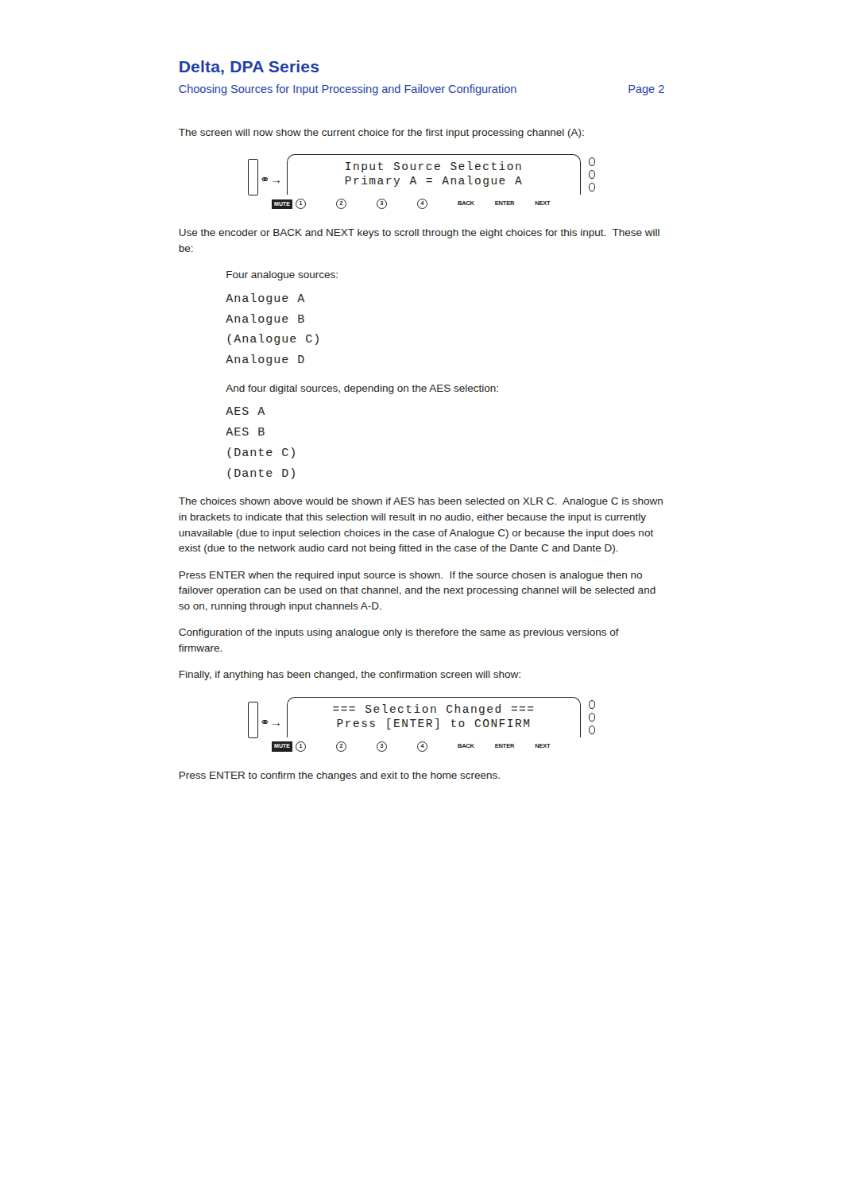Delta, DPA Series
Choosing Sources for Input Processing and Failover Configuration Page 2
The screen will now show the current choice for the first input processing channel (A):
⚭→
Input Source Selection
Primary A = Analogue A
MUTE 1234 BACK ENTER NEXT
Use the encoder or BACK and NEXT keys to scroll through the eight choices for this input. These will be:
Four analogue sources:
Analogue A
Analogue B
(Analogue C)
Analogue D
And four digital sources, depending on the AES selection:
AES A
AES B
(Dante C)
(Dante D)
The choices shown above would be shown if AES has been selected on XLR C. Analogue C is shown in brackets to indicate that this selection will result in no audio, either because the input is currently unavailable (due to input selection choices in the case of Analogue C) or because the input does not exist (due to the network audio card not being fitted in the case of the Dante C and Dante D).
Press ENTER when the required input source is shown. If the source chosen is analogue then no failover operation can be used on that channel, and the next processing channel will be selected and so on, running through input channels A-D.
Configuration of the inputs using analogue only is therefore the same as previous versions of firmware.
Finally, if anything has been changed, the confirmation screen will show:
⚭→
=== Selection Changed ===
Press [ENTER] to CONFIRM
MUTE 1234 BACK ENTER NEXT
Press ENTER to confirm the changes and exit to the home screens.